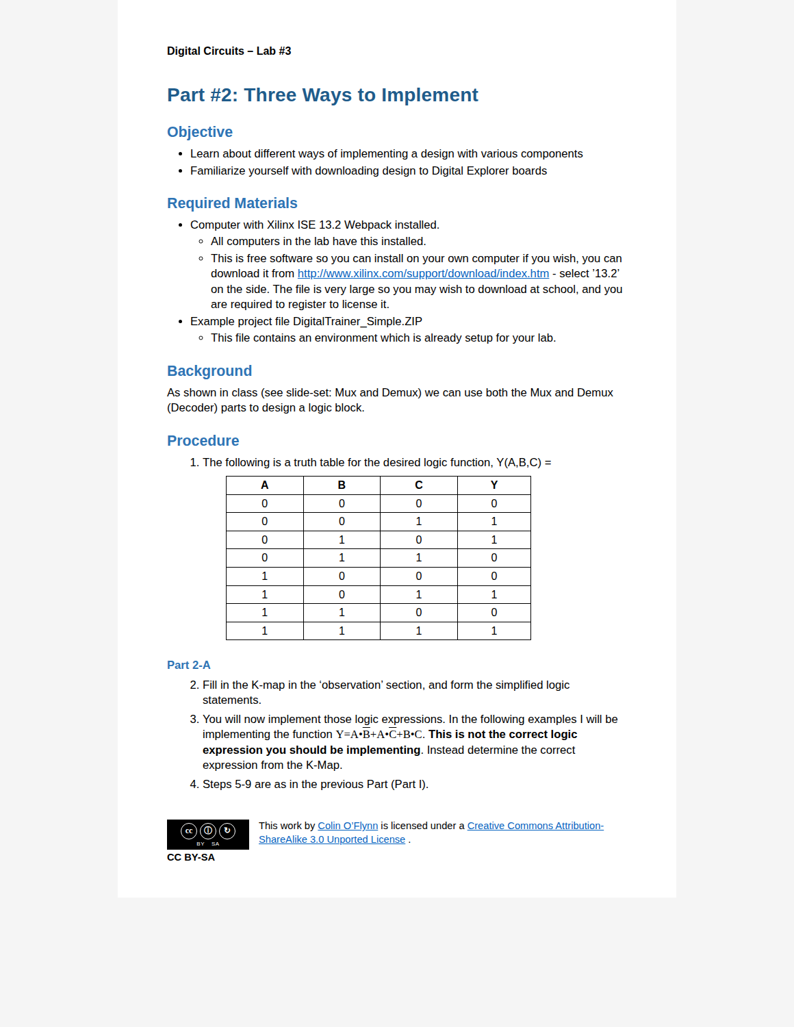Digital Circuits – Lab #3
Part #2: Three Ways to Implement
Objective
Learn about different ways of implementing a design with various components
Familiarize yourself with downloading design to Digital Explorer boards
Required Materials
Computer with Xilinx ISE 13.2 Webpack installed.
All computers in the lab have this installed.
This is free software so you can install on your own computer if you wish, you can download it from http://www.xilinx.com/support/download/index.htm - select ’13.2’ on the side. The file is very large so you may wish to download at school, and you are required to register to license it.
Example project file DigitalTrainer_Simple.ZIP
This file contains an environment which is already setup for your lab.
Background
As shown in class (see slide-set: Mux and Demux) we can use both the Mux and Demux (Decoder) parts to design a logic block.
Procedure
The following is a truth table for the desired logic function, Y(A,B,C) =
| A | B | C | Y |
| --- | --- | --- | --- |
| 0 | 0 | 0 | 0 |
| 0 | 0 | 1 | 1 |
| 0 | 1 | 0 | 1 |
| 0 | 1 | 1 | 0 |
| 1 | 0 | 0 | 0 |
| 1 | 0 | 1 | 1 |
| 1 | 1 | 0 | 0 |
| 1 | 1 | 1 | 1 |
Part 2-A
Fill in the K-map in the ‘observation’ section, and form the simplified logic statements.
You will now implement those logic expressions. In the following examples I will be implementing the function Y=A•B+A•C+B•C. This is not the correct logic expression you should be implementing. Instead determine the correct expression from the K-Map.
Steps 5-9 are as in the previous Part (Part I).
ccⓘ↻
BY SA
CC BY-SA
This work by Colin O’Flynn is licensed under a Creative Commons Attribution-ShareAlike 3.0 Unported License .